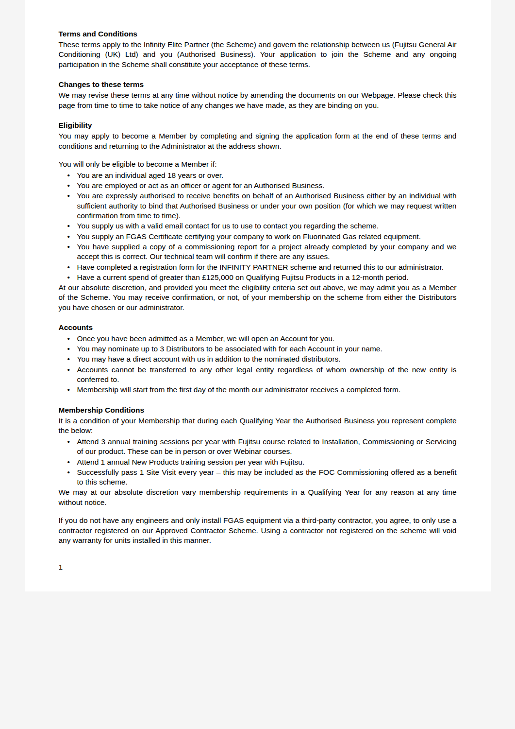Terms and Conditions
These terms apply to the Infinity Elite Partner (the Scheme) and govern the relationship between us (Fujitsu General Air Conditioning (UK) Ltd) and you (Authorised Business). Your application to join the Scheme and any ongoing participation in the Scheme shall constitute your acceptance of these terms.
Changes to these terms
We may revise these terms at any time without notice by amending the documents on our Webpage. Please check this page from time to time to take notice of any changes we have made, as they are binding on you.
Eligibility
You may apply to become a Member by completing and signing the application form at the end of these terms and conditions and returning to the Administrator at the address shown.
You will only be eligible to become a Member if:
You are an individual aged 18 years or over.
You are employed or act as an officer or agent for an Authorised Business.
You are expressly authorised to receive benefits on behalf of an Authorised Business either by an individual with sufficient authority to bind that Authorised Business or under your own position (for which we may request written confirmation from time to time).
You supply us with a valid email contact for us to use to contact you regarding the scheme.
You supply an FGAS Certificate certifying your company to work on Fluorinated Gas related equipment.
You have supplied a copy of a commissioning report for a project already completed by your company and we accept this is correct. Our technical team will confirm if there are any issues.
Have completed a registration form for the INFINITY PARTNER scheme and returned this to our administrator.
Have a current spend of greater than £125,000 on Qualifying Fujitsu Products in a 12-month period.
At our absolute discretion, and provided you meet the eligibility criteria set out above, we may admit you as a Member of the Scheme. You may receive confirmation, or not, of your membership on the scheme from either the Distributors you have chosen or our administrator.
Accounts
Once you have been admitted as a Member, we will open an Account for you.
You may nominate up to 3 Distributors to be associated with for each Account in your name.
You may have a direct account with us in addition to the nominated distributors.
Accounts cannot be transferred to any other legal entity regardless of whom ownership of the new entity is conferred to.
Membership will start from the first day of the month our administrator receives a completed form.
Membership Conditions
It is a condition of your Membership that during each Qualifying Year the Authorised Business you represent complete the below:
Attend 3 annual training sessions per year with Fujitsu course related to Installation, Commissioning or Servicing of our product. These can be in person or over Webinar courses.
Attend 1 annual New Products training session per year with Fujitsu.
Successfully pass 1 Site Visit every year – this may be included as the FOC Commissioning offered as a benefit to this scheme.
We may at our absolute discretion vary membership requirements in a Qualifying Year for any reason at any time without notice.
If you do not have any engineers and only install FGAS equipment via a third-party contractor, you agree, to only use a contractor registered on our Approved Contractor Scheme. Using a contractor not registered on the scheme will void any warranty for units installed in this manner.
1